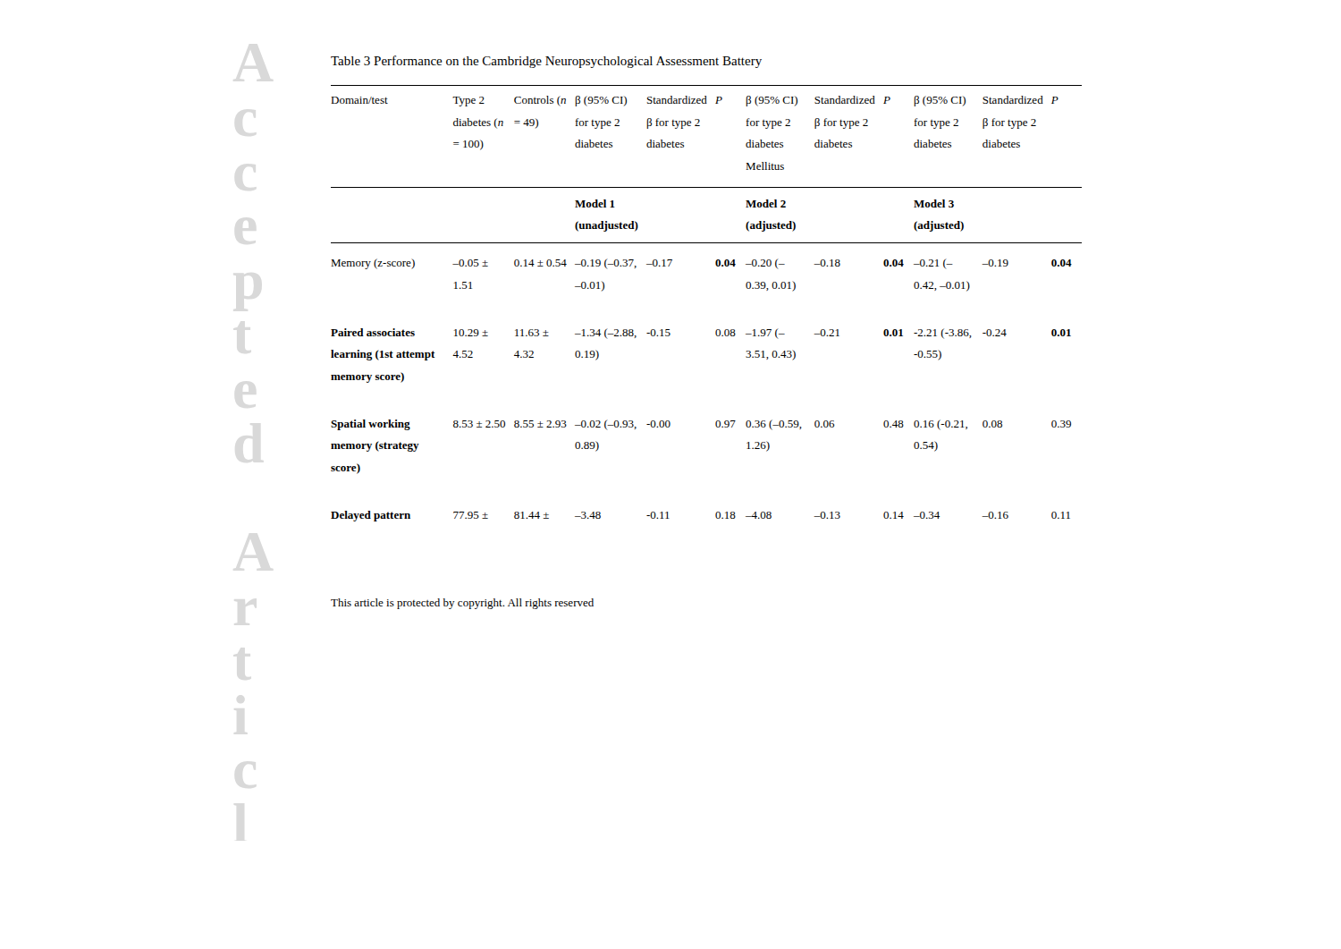Accepted Article
Table 3 Performance on the Cambridge Neuropsychological Assessment Battery
| Domain/test | Type 2 diabetes ( n = 100) | Controls ( n = 49) | β (95% CI) for type 2 diabetes | Standardized β for type 2 diabetes | P | β (95% CI) for type 2 diabetes Mellitus | Standardized β for type 2 diabetes | P | β (95% CI) for type 2 diabetes | Standardized β for type 2 diabetes | P |
| --- | --- | --- | --- | --- | --- | --- | --- | --- | --- | --- | --- |
| | | | Model 1 (unadjusted) | | | Model 2 (adjusted) | | | Model 3 (adjusted) | | |
| Memory (z-score) | –0.05 ± 1.51 | 0.14 ± 0.54 | –0.19 (–0.37, –0.01) | –0.17 | 0.04 | –0.20 (–0.39, 0.01) | –0.18 | 0.04 | –0.21 (–0.42, –0.01) | –0.19 | 0.04 |
| Paired associates learning (1st attempt memory score) | 10.29 ± 4.52 | 11.63 ± 4.32 | –1.34 (–2.88, 0.19) | -0.15 | 0.08 | –1.97 (–3.51, 0.43) | –0.21 | 0.01 | -2.21 (-3.86, -0.55) | -0.24 | 0.01 |
| Spatial working memory (strategy score) | 8.53 ± 2.50 | 8.55 ± 2.93 | –0.02 (–0.93, 0.89) | -0.00 | 0.97 | 0.36 (–0.59, 1.26) | 0.06 | 0.48 | 0.16 (-0.21, 0.54) | 0.08 | 0.39 |
| Delayed pattern | 77.95 ± | 81.44 ± | –3.48 | -0.11 | 0.18 | –4.08 | –0.13 | 0.14 | –0.34 | –0.16 | 0.11 |
This article is protected by copyright. All rights reserved